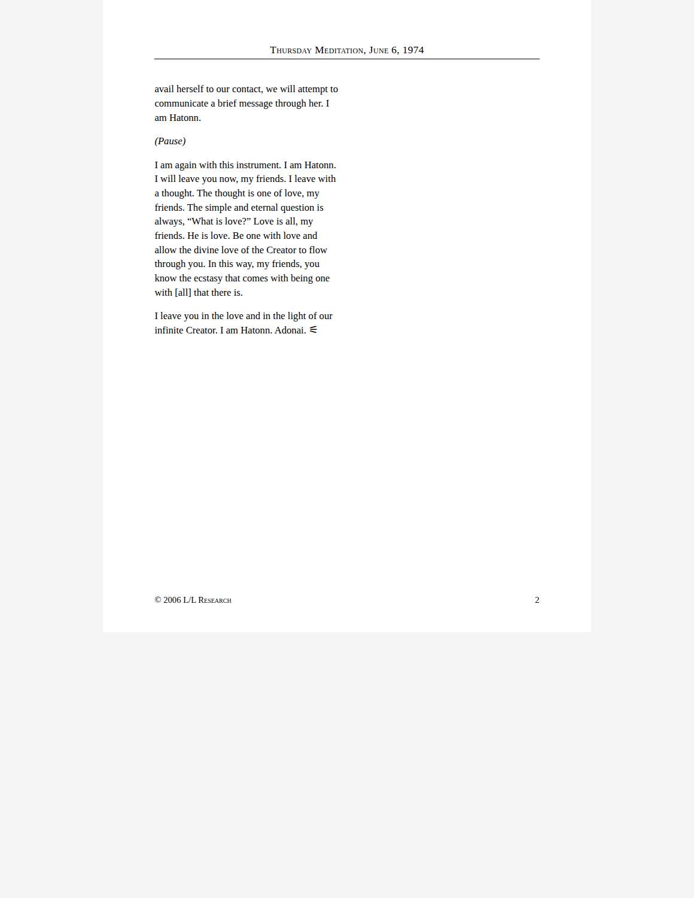Thursday Meditation, June 6, 1974
avail herself to our contact, we will attempt to communicate a brief message through her. I am Hatonn.
(Pause)
I am again with this instrument. I am Hatonn. I will leave you now, my friends. I leave with a thought. The thought is one of love, my friends. The simple and eternal question is always, “What is love?” Love is all, my friends. He is love. Be one with love and allow the divine love of the Creator to flow through you. In this way, my friends, you know the ecstasy that comes with being one with [all] that there is.
I leave you in the love and in the light of our infinite Creator. I am Hatonn. Adonai. ⚟
© 2006 L/L Research 2